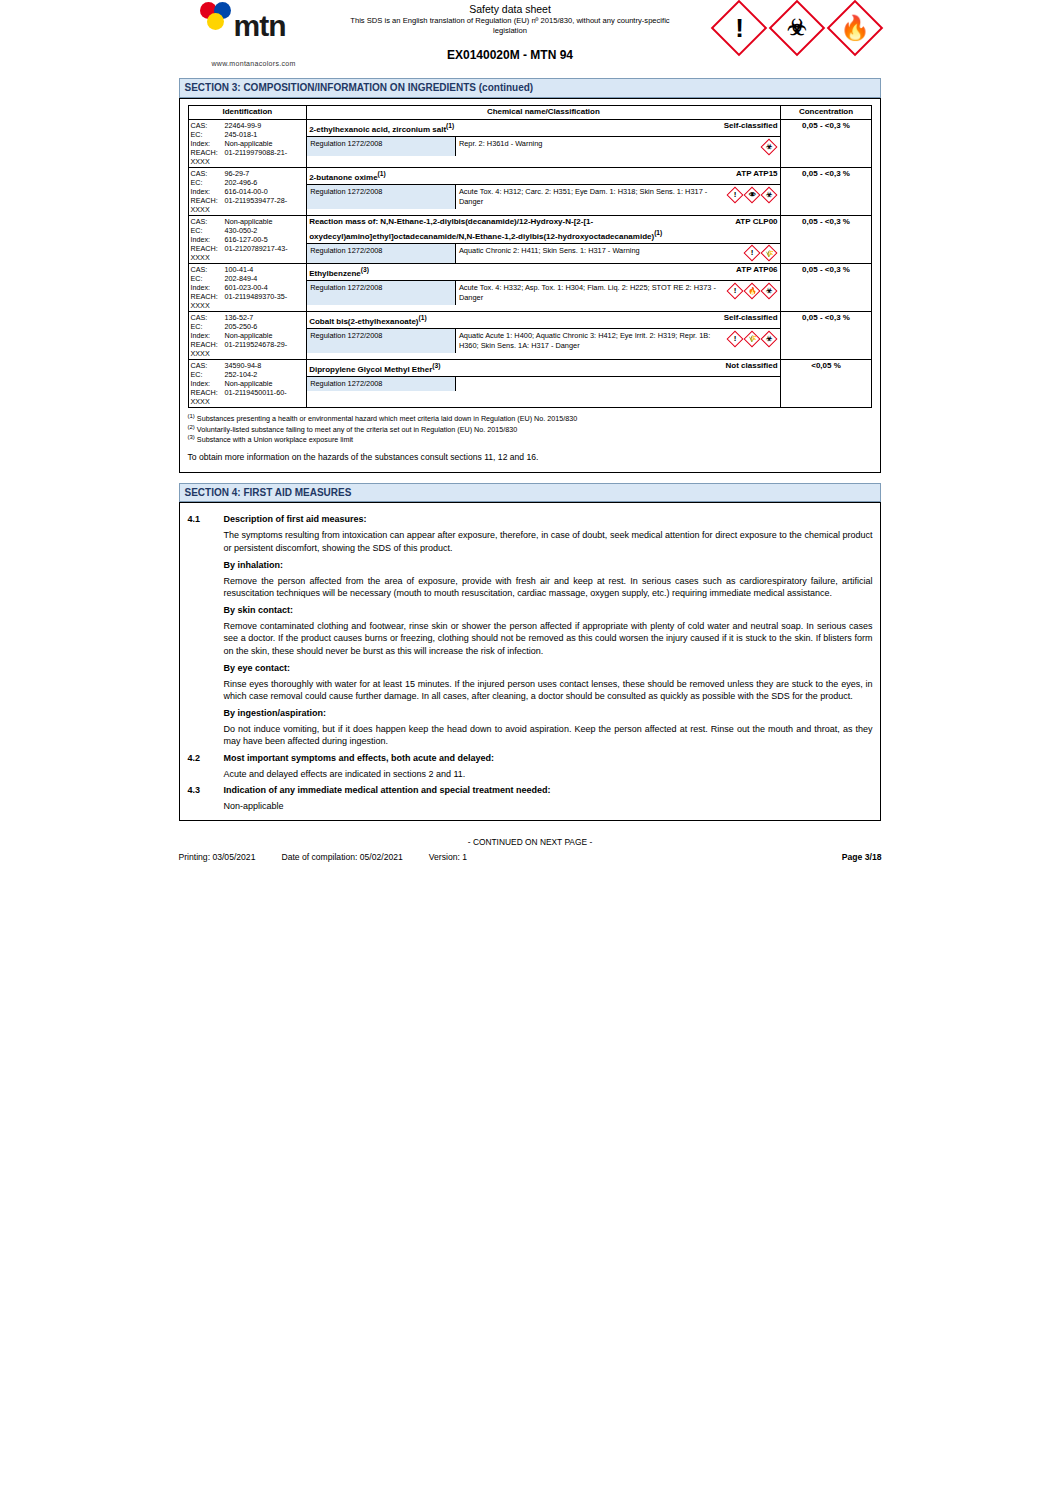mtn
www.montanacolors.com
Safety data sheet
This SDS is an English translation of Regulation (EU) nº 2015/830, without any country-specific
legislation
EX0140020M - MTN 94
!
☣
🔥
SECTION 3: COMPOSITION/INFORMATION ON INGREDIENTS (continued)
| Identification | Chemical name/Classification | Concentration |
| --- | --- | --- |
| CAS: 22464-99-9 EC: 245-018-1 Index: Non-applicable REACH: 01-2119979088-21-XXXX | 2-ethylhexanoic acid, zirconium salt (1) Self-classified Regulation 1272/2008 Repr. 2: H361d - Warning ☣ | 0,05 - <0,3 % |
| CAS: 96-29-7 EC: 202-496-6 Index: 616-014-00-0 REACH: 01-2119539477-28-XXXX | 2-butanone oxime (1) ATP ATP15 Regulation 1272/2008 Acute Tox. 4: H312; Carc. 2: H351; Eye Dam. 1: H318; Skin Sens. 1: H317 - Danger ! 👁 ☣ | 0,05 - <0,3 % |
| CAS: Non-applicable EC: 430-050-2 Index: 616-127-00-5 REACH: 01-2120789217-43-XXXX | Reaction mass of: N,N-Ethane-1,2-diylbis(decanamide)/12-Hydroxy-N-[2-[1-oxydecyl)amino]ethyl]octadecanamide/N,N-Ethane-1,2-diylbis(12-hydroxyoctadecanamide) (1) ATP CLP00 Regulation 1272/2008 Aquatic Chronic 2: H411; Skin Sens. 1: H317 - Warning ! 🌾 | 0,05 - <0,3 % |
| CAS: 100-41-4 EC: 202-849-4 Index: 601-023-00-4 REACH: 01-2119489370-35-XXXX | Ethylbenzene (3) ATP ATP06 Regulation 1272/2008 Acute Tox. 4: H332; Asp. Tox. 1: H304; Flam. Liq. 2: H225; STOT RE 2: H373 - Danger ! 🔥 ☣ | 0,05 - <0,3 % |
| CAS: 136-52-7 EC: 205-250-6 Index: Non-applicable REACH: 01-2119524678-29-XXXX | Cobalt bis(2-ethylhexanoate) (1) Self-classified Regulation 1272/2008 Aquatic Acute 1: H400; Aquatic Chronic 3: H412; Eye Irrit. 2: H319; Repr. 1B: H360; Skin Sens. 1A: H317 - Danger ! 🌾 ☣ | 0,05 - <0,3 % |
| CAS: 34590-94-8 EC: 252-104-2 Index: Non-applicable REACH: 01-2119450011-60-XXXX | Dipropylene Glycol Methyl Ether (3) Not classified Regulation 1272/2008 | <0,05 % |
(1) Substances presenting a health or environmental hazard which meet criteria laid down in Regulation (EU) No. 2015/830
(2) Voluntarily-listed substance failing to meet any of the criteria set out in Regulation (EU) No. 2015/830
(3) Substance with a Union workplace exposure limit
To obtain more information on the hazards of the substances consult sections 11, 12 and 16.
SECTION 4: FIRST AID MEASURES
4.1
Description of first aid measures:
The symptoms resulting from intoxication can appear after exposure, therefore, in case of doubt, seek medical attention for direct exposure to the chemical product or persistent discomfort, showing the SDS of this product.
By inhalation:
Remove the person affected from the area of exposure, provide with fresh air and keep at rest. In serious cases such as cardiorespiratory failure, artificial resuscitation techniques will be necessary (mouth to mouth resuscitation, cardiac massage, oxygen supply, etc.) requiring immediate medical assistance.
By skin contact:
Remove contaminated clothing and footwear, rinse skin or shower the person affected if appropriate with plenty of cold water and neutral soap. In serious cases see a doctor. If the product causes burns or freezing, clothing should not be removed as this could worsen the injury caused if it is stuck to the skin. If blisters form on the skin, these should never be burst as this will increase the risk of infection.
By eye contact:
Rinse eyes thoroughly with water for at least 15 minutes. If the injured person uses contact lenses, these should be removed unless they are stuck to the eyes, in which case removal could cause further damage. In all cases, after cleaning, a doctor should be consulted as quickly as possible with the SDS for the product.
By ingestion/aspiration:
Do not induce vomiting, but if it does happen keep the head down to avoid aspiration. Keep the person affected at rest. Rinse out the mouth and throat, as they may have been affected during ingestion.
4.2
Most important symptoms and effects, both acute and delayed:
Acute and delayed effects are indicated in sections 2 and 11.
4.3
Indication of any immediate medical attention and special treatment needed:
Non-applicable
- CONTINUED ON NEXT PAGE -
Printing: 03/05/2021 Date of compilation: 05/02/2021 Version: 1
Page 3/18